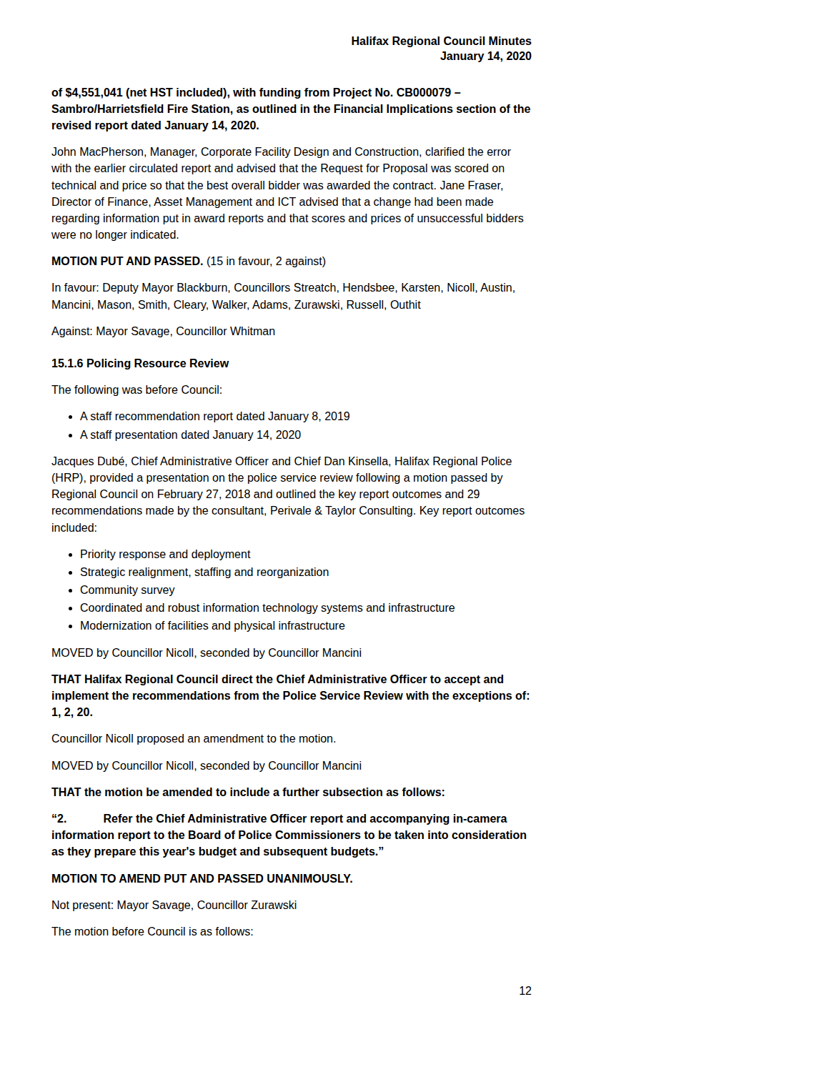Halifax Regional Council Minutes
January 14, 2020
of $4,551,041 (net HST included), with funding from Project No. CB000079 – Sambro/Harrietsfield Fire Station, as outlined in the Financial Implications section of the revised report dated January 14, 2020.
John MacPherson, Manager, Corporate Facility Design and Construction, clarified the error with the earlier circulated report and advised that the Request for Proposal was scored on technical and price so that the best overall bidder was awarded the contract. Jane Fraser, Director of Finance, Asset Management and ICT advised that a change had been made regarding information put in award reports and that scores and prices of unsuccessful bidders were no longer indicated.
MOTION PUT AND PASSED. (15 in favour, 2 against)
In favour: Deputy Mayor Blackburn, Councillors Streatch, Hendsbee, Karsten, Nicoll, Austin, Mancini, Mason, Smith, Cleary, Walker, Adams, Zurawski, Russell, Outhit
Against: Mayor Savage, Councillor Whitman
15.1.6 Policing Resource Review
The following was before Council:
A staff recommendation report dated January 8, 2019
A staff presentation dated January 14, 2020
Jacques Dubé, Chief Administrative Officer and Chief Dan Kinsella, Halifax Regional Police (HRP), provided a presentation on the police service review following a motion passed by Regional Council on February 27, 2018 and outlined the key report outcomes and 29 recommendations made by the consultant, Perivale & Taylor Consulting. Key report outcomes included:
Priority response and deployment
Strategic realignment, staffing and reorganization
Community survey
Coordinated and robust information technology systems and infrastructure
Modernization of facilities and physical infrastructure
MOVED by Councillor Nicoll, seconded by Councillor Mancini
THAT Halifax Regional Council direct the Chief Administrative Officer to accept and implement the recommendations from the Police Service Review with the exceptions of: 1, 2, 20.
Councillor Nicoll proposed an amendment to the motion.
MOVED by Councillor Nicoll, seconded by Councillor Mancini
THAT the motion be amended to include a further subsection as follows:
“2. Refer the Chief Administrative Officer report and accompanying in-camera information report to the Board of Police Commissioners to be taken into consideration as they prepare this year's budget and subsequent budgets.”
MOTION TO AMEND PUT AND PASSED UNANIMOUSLY.
Not present: Mayor Savage, Councillor Zurawski
The motion before Council is as follows:
12